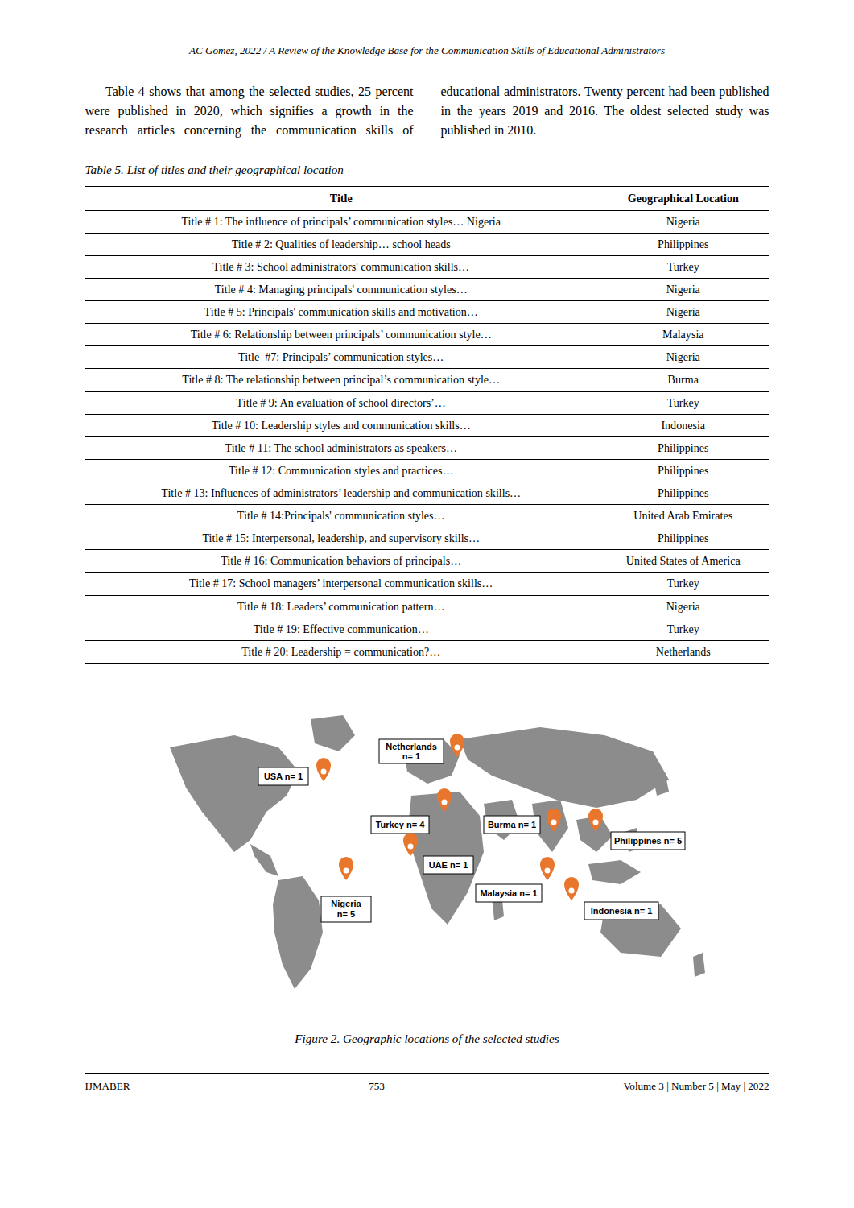AC Gomez, 2022 / A Review of the Knowledge Base for the Communication Skills of Educational Administrators
Table 4 shows that among the selected studies, 25 percent were published in 2020, which signifies a growth in the research articles concerning the communication skills of educational administrators. Twenty percent had been published in the years 2019 and 2016. The oldest selected study was published in 2010.
Table 5. List of titles and their geographical location
| Title | Geographical Location |
| --- | --- |
| Title # 1: The influence of principals’ communication styles… Nigeria | Nigeria |
| Title # 2: Qualities of leadership… school heads | Philippines |
| Title # 3: School administrators' communication skills… | Turkey |
| Title # 4: Managing principals' communication styles… | Nigeria |
| Title # 5: Principals' communication skills and motivation… | Nigeria |
| Title # 6: Relationship between principals’ communication style… | Malaysia |
| Title #7: Principals’ communication styles… | Nigeria |
| Title # 8: The relationship between principal’s communication style… | Burma |
| Title # 9: An evaluation of school directors’… | Turkey |
| Title # 10: Leadership styles and communication skills… | Indonesia |
| Title # 11: The school administrators as speakers… | Philippines |
| Title # 12: Communication styles and practices… | Philippines |
| Title # 13: Influences of administrators’ leadership and communication skills… | Philippines |
| Title # 14:Principals' communication styles… | United Arab Emirates |
| Title # 15: Interpersonal, leadership, and supervisory skills… | Philippines |
| Title # 16: Communication behaviors of principals… | United States of America |
| Title # 17: School managers’ interpersonal communication skills… | Turkey |
| Title # 18: Leaders’ communication pattern… | Nigeria |
| Title # 19: Effective communication… | Turkey |
| Title # 20: Leadership = communication?… | Netherlands |
Netherlands n= 1 USA n= 1 Turkey n= 4 Burma n= 1 Philippines n= 5 UAE n= 1 Malaysia n= 1 Indonesia n= 1 Nigeria n= 5
Figure 2. Geographic locations of the selected studies
IJMABER 753 Volume 3 | Number 5 | May | 2022